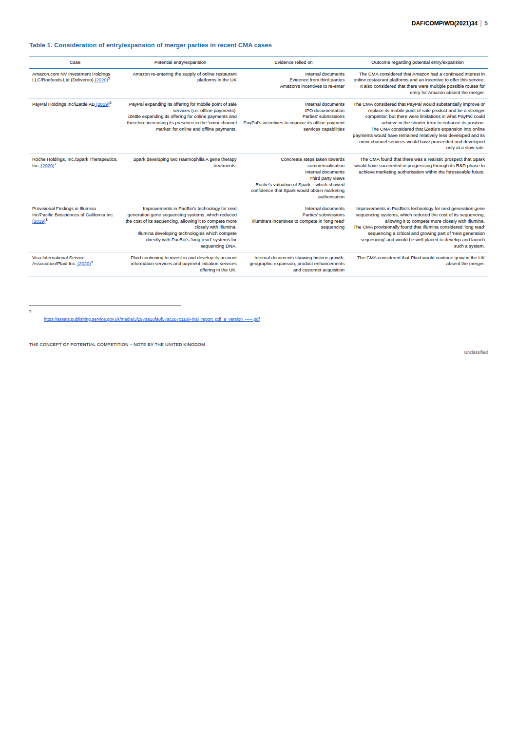DAF/COMP/WD(2021)34 │ 5
Table 1. Consideration of entry/expansion of merger parties in recent CMA cases
| Case | Potential entry/expansion | Evidence relied on | Outcome regarding potential entry/expansion |
| --- | --- | --- | --- |
| Amazon.com NV Investment Holdings LLC/Roofoods Ltd (Deliveroo) (2020) 5 | Amazon re-entering the supply of online restaurant platforms in the UK | Internal documents Evidence from third parties Amazon's incentives to re-enter | The CMA considered that Amazon had a continued interest in online restaurant platforms and an incentive to offer this service. It also considered that there were multiple possible routes for entry for Amazon absent the merger. |
| PayPal Holdings Inc/iZettle AB (2019) 6 | PayPal expanding its offering for mobile point of sale services (i.e. offline payments). iZettle expanding its offering for online payments and therefore increasing its presence in the 'omni-channel market' for online and offline payments. | Internal documents IPO documentation Parties' submissions PayPal's incentives to improve its offline payment services capabilities | The CMA considered that PayPal would substantially improve or replace its mobile point of sale product and be a stronger competitor, but there were limitations in what PayPal could achieve in the shorter term to enhance its position. The CMA considered that iZettle's expansion into online payments would have remained relatively less developed and its omni-channel services would have proceeded and developed only at a slow rate. |
| Roche Holdings, Inc./Spark Therapeutics, Inc. (2020) 7 | Spark developing two Haemophilia A gene therapy treatments. | Concreate steps taken towards commercialisation Internal documents Third party views Roche's valuation of Spark – which showed confidence that Spark would obtain marketing authorisation | The CMA found that there was a realistic prospect that Spark would have succeeded in progressing through its R&D phase to achieve marketing authorisation within the foreseeable future. |
| Provisional Findings in Illumina Inc/Pacific Biosciences of California Inc. (2019) 8 | Improvements in PacBio's technology for next generation gene sequencing systems, which reduced the cost of its sequencing, allowing it to compete more closely with Illumina. Illumina developing technologies which compete directly with PacBio's 'long read' systems for sequencing DNA. | Internal documents Parties' submissions Illumina's incentives to compete in 'long read' sequencing | Improvements in PacBio's technology for next generation gene sequencing systems, which reduced the cost of its sequencing, allowing it to compete more closely with Illumina. The CMA provisionally found that Illumina considered 'long read' sequencing a critical and growing part of 'next generation sequencing' and would be well placed to develop and launch such a system. |
| Visa International Service Association/Plaid Inc. (2020) 9 | Plaid continuing to invest in and develop its account information services and payment initiation services offering in the UK. | Internal documents showing historic growth, geographic expansion, product enhancements and customer acquisition | The CMA considered that Plaid would continue grow in the UK absent the merger. |
5
https://assets.publishing.service.gov.uk/media/5f297aa18fa8f57ac287c118/Final_report_pdf_a_version_-----.pdf
THE CONCEPT OF POTENTIAL COMPETITION – NOTE BY THE UNITED KINGDOM
Unclassified